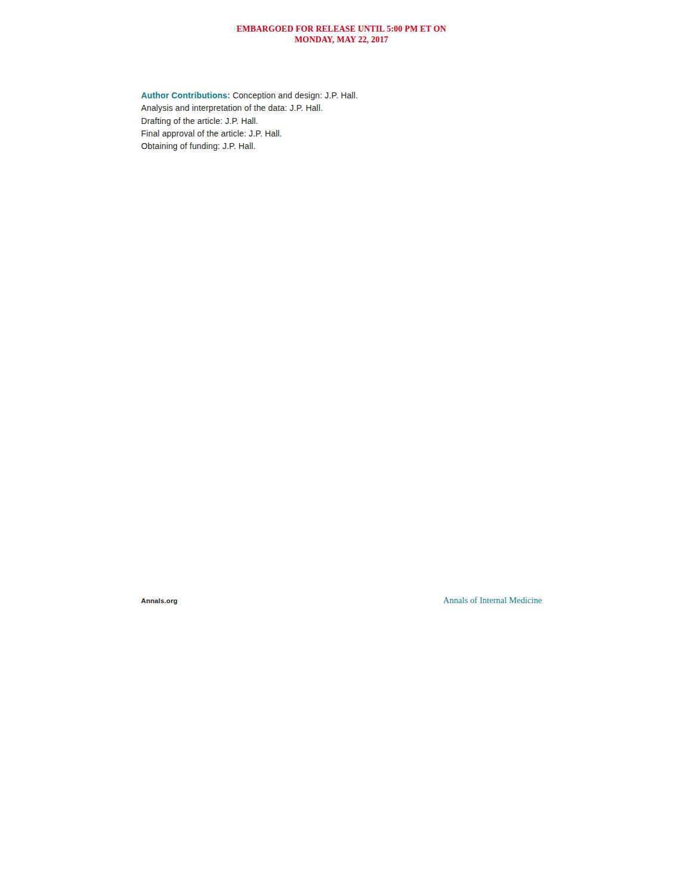EMBARGOED FOR RELEASE UNTIL 5:00 PM ET ON
MONDAY, MAY 22, 2017
Author Contributions: Conception and design: J.P. Hall.
Analysis and interpretation of the data: J.P. Hall.
Drafting of the article: J.P. Hall.
Final approval of the article: J.P. Hall.
Obtaining of funding: J.P. Hall.
Annals.org
Annals of Internal Medicine